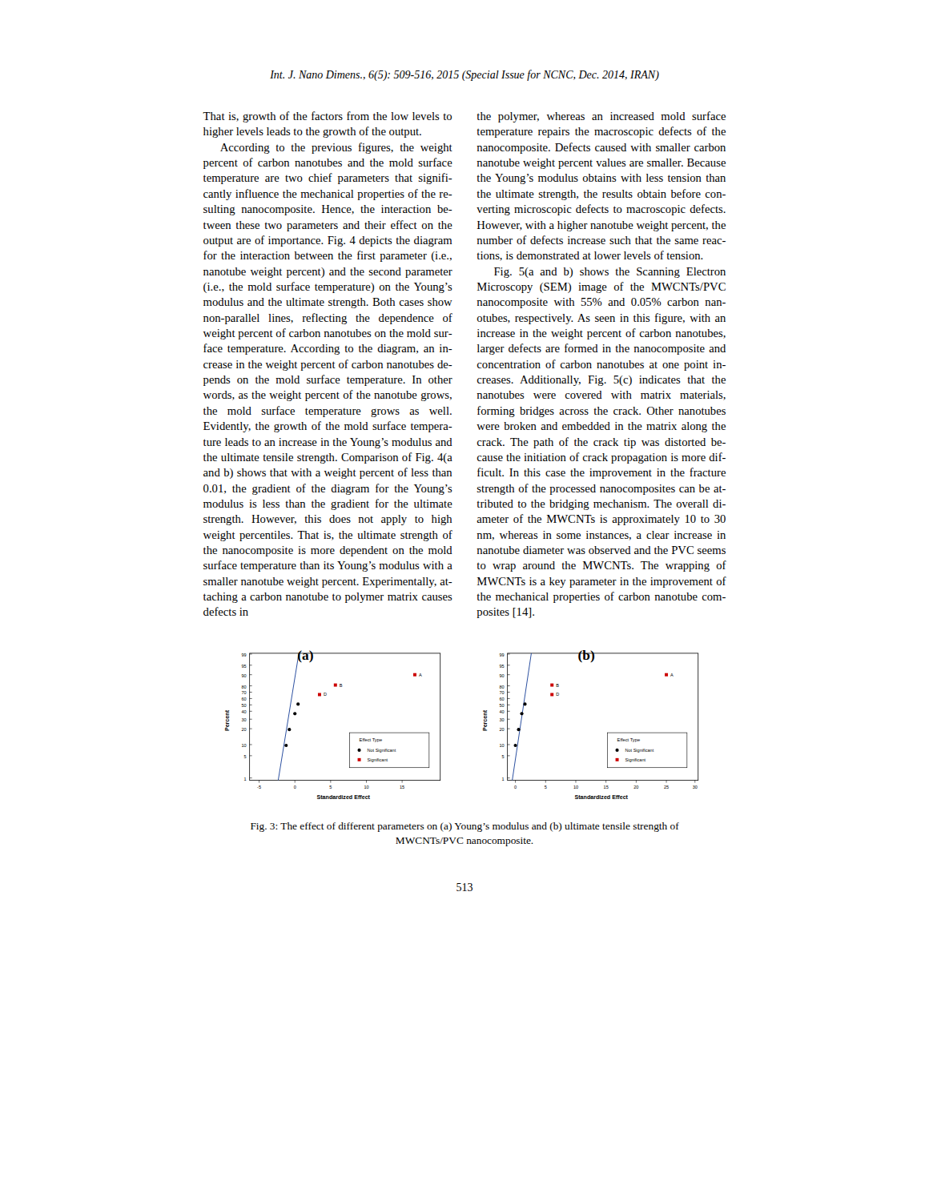Int. J. Nano Dimens., 6(5): 509-516, 2015 (Special Issue for NCNC, Dec. 2014, IRAN)
That is, growth of the factors from the low levels to higher levels leads to the growth of the output.
According to the previous figures, the weight percent of carbon nanotubes and the mold surface temperature are two chief parameters that significantly influence the mechanical properties of the resulting nanocomposite. Hence, the interaction between these two parameters and their effect on the output are of importance. Fig. 4 depicts the diagram for the interaction between the first parameter (i.e., nanotube weight percent) and the second parameter (i.e., the mold surface temperature) on the Young’s modulus and the ultimate strength. Both cases show non-parallel lines, reflecting the dependence of weight percent of carbon nanotubes on the mold surface temperature. According to the diagram, an increase in the weight percent of carbon nanotubes depends on the mold surface temperature. In other words, as the weight percent of the nanotube grows, the mold surface temperature grows as well. Evidently, the growth of the mold surface temperature leads to an increase in the Young’s modulus and the ultimate tensile strength. Comparison of Fig. 4(a and b) shows that with a weight percent of less than 0.01, the gradient of the diagram for the Young’s modulus is less than the gradient for the ultimate strength. However, this does not apply to high weight percentiles. That is, the ultimate strength of the nanocomposite is more dependent on the mold surface temperature than its Young’s modulus with a smaller nanotube weight percent. Experimentally, attaching a carbon nanotube to polymer matrix causes defects in
the polymer, whereas an increased mold surface temperature repairs the macroscopic defects of the nanocomposite. Defects caused with smaller carbon nanotube weight percent values are smaller. Because the Young’s modulus obtains with less tension than the ultimate strength, the results obtain before converting microscopic defects to macroscopic defects. However, with a higher nanotube weight percent, the number of defects increase such that the same reactions, is demonstrated at lower levels of tension.
Fig. 5(a and b) shows the Scanning Electron Microscopy (SEM) image of the MWCNTs/PVC nanocomposite with 55% and 0.05% carbon nanotubes, respectively. As seen in this figure, with an increase in the weight percent of carbon nanotubes, larger defects are formed in the nanocomposite and concentration of carbon nanotubes at one point increases. Additionally, Fig. 5(c) indicates that the nanotubes were covered with matrix materials, forming bridges across the crack. Other nanotubes were broken and embedded in the matrix along the crack. The path of the crack tip was distorted because the initiation of crack propagation is more difficult. In this case the improvement in the fracture strength of the processed nanocomposites can be attributed to the bridging mechanism. The overall diameter of the MWCNTs is approximately 10 to 30 nm, whereas in some instances, a clear increase in nanotube diameter was observed and the PVC seems to wrap around the MWCNTs. The wrapping of MWCNTs is a key parameter in the improvement of the mechanical properties of carbon nanotube composites [14].
(a)
99 95 90 80 70 60 50 40 30 20 10 5 1 Percent -5 0 5 10 15 Standardized Effect D B A Effect Type Not Significant Significant
(b)
99 95 90 80 70 60 50 40 30 20 10 5 1 Percent 0 5 10 15 20 25 30 Standardized Effect D B A Effect Type Not Significant Significant
Fig. 3: The effect of different parameters on (a) Young’s modulus and (b) ultimate tensile strength of
MWCNTs/PVC nanocomposite.
513